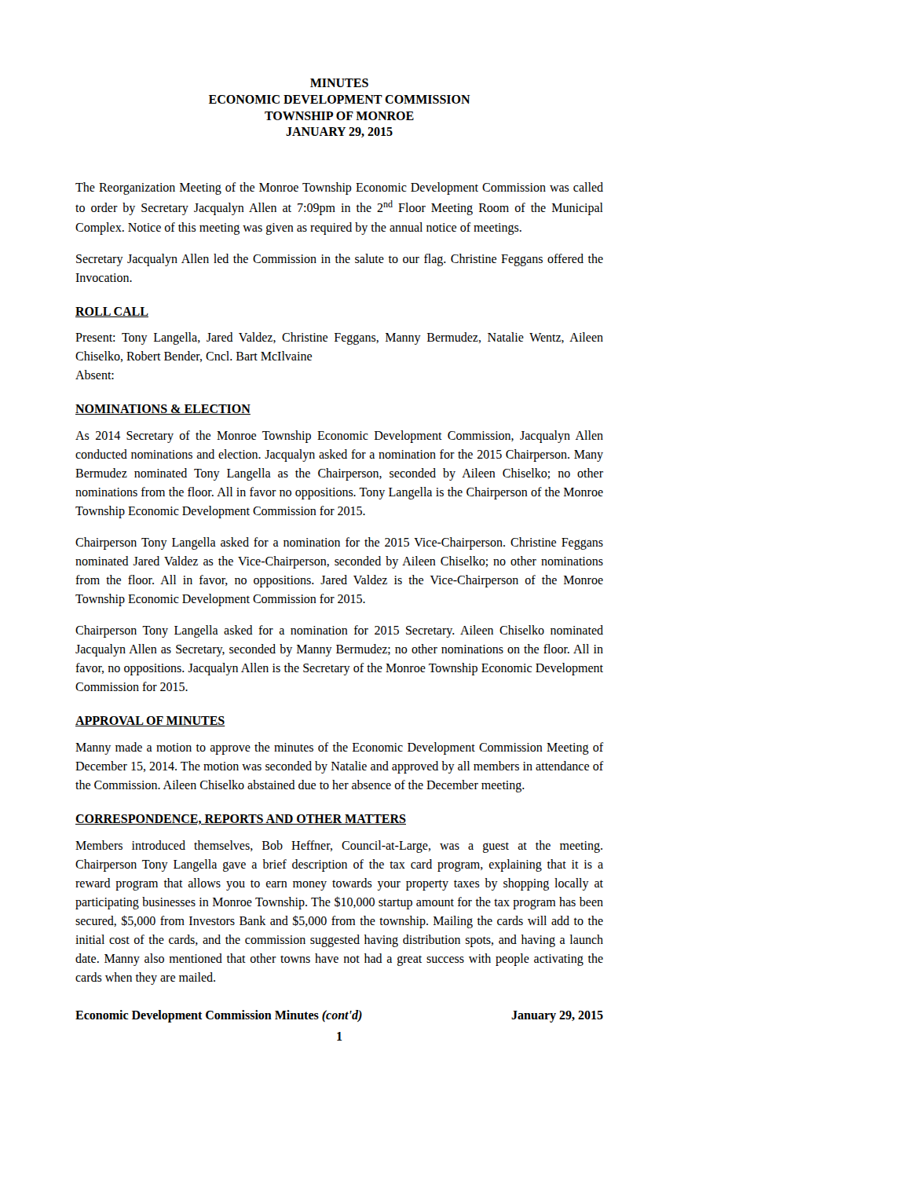MINUTES
ECONOMIC DEVELOPMENT COMMISSION
TOWNSHIP OF MONROE
JANUARY 29, 2015
The Reorganization Meeting of the Monroe Township Economic Development Commission was called to order by Secretary Jacqualyn Allen at 7:09pm in the 2nd Floor Meeting Room of the Municipal Complex. Notice of this meeting was given as required by the annual notice of meetings.
Secretary Jacqualyn Allen led the Commission in the salute to our flag. Christine Feggans offered the Invocation.
ROLL CALL
Present: Tony Langella, Jared Valdez, Christine Feggans, Manny Bermudez, Natalie Wentz, Aileen Chiselko, Robert Bender, Cncl. Bart McIlvaine
Absent:
NOMINATIONS & ELECTION
As 2014 Secretary of the Monroe Township Economic Development Commission, Jacqualyn Allen conducted nominations and election. Jacqualyn asked for a nomination for the 2015 Chairperson. Many Bermudez nominated Tony Langella as the Chairperson, seconded by Aileen Chiselko; no other nominations from the floor. All in favor no oppositions. Tony Langella is the Chairperson of the Monroe Township Economic Development Commission for 2015.
Chairperson Tony Langella asked for a nomination for the 2015 Vice-Chairperson. Christine Feggans nominated Jared Valdez as the Vice-Chairperson, seconded by Aileen Chiselko; no other nominations from the floor. All in favor, no oppositions. Jared Valdez is the Vice-Chairperson of the Monroe Township Economic Development Commission for 2015.
Chairperson Tony Langella asked for a nomination for 2015 Secretary. Aileen Chiselko nominated Jacqualyn Allen as Secretary, seconded by Manny Bermudez; no other nominations on the floor. All in favor, no oppositions. Jacqualyn Allen is the Secretary of the Monroe Township Economic Development Commission for 2015.
APPROVAL OF MINUTES
Manny made a motion to approve the minutes of the Economic Development Commission Meeting of December 15, 2014. The motion was seconded by Natalie and approved by all members in attendance of the Commission. Aileen Chiselko abstained due to her absence of the December meeting.
CORRESPONDENCE, REPORTS AND OTHER MATTERS
Members introduced themselves, Bob Heffner, Council-at-Large, was a guest at the meeting. Chairperson Tony Langella gave a brief description of the tax card program, explaining that it is a reward program that allows you to earn money towards your property taxes by shopping locally at participating businesses in Monroe Township. The $10,000 startup amount for the tax program has been secured, $5,000 from Investors Bank and $5,000 from the township. Mailing the cards will add to the initial cost of the cards, and the commission suggested having distribution spots, and having a launch date. Manny also mentioned that other towns have not had a great success with people activating the cards when they are mailed.
Economic Development Commission Minutes (cont'd) January 29, 2015
1